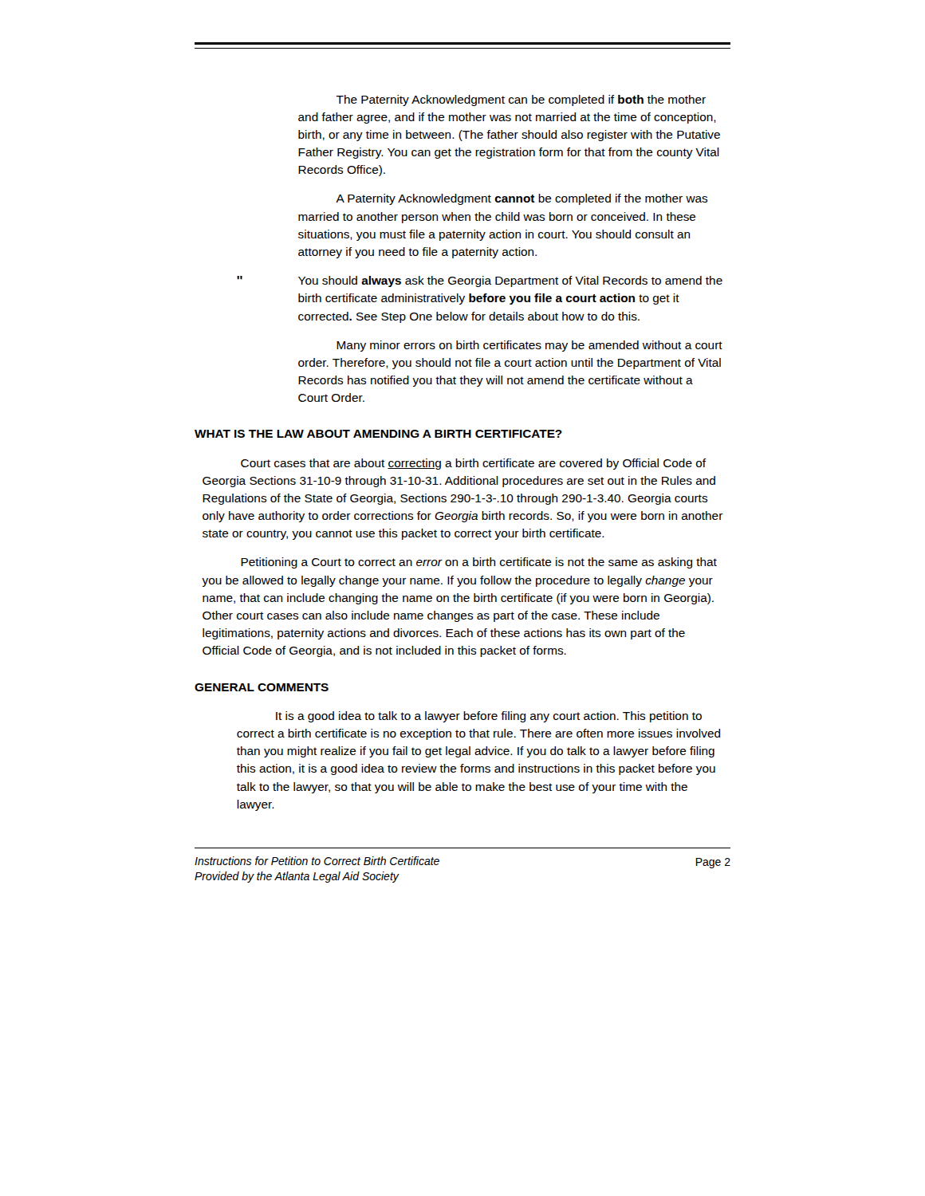The Paternity Acknowledgment can be completed if both the mother and father agree, and if the mother was not married at the time of conception, birth, or any time in between. (The father should also register with the Putative Father Registry. You can get the registration form for that from the county Vital Records Office).
A Paternity Acknowledgment cannot be completed if the mother was married to another person when the child was born or conceived. In these situations, you must file a paternity action in court. You should consult an attorney if you need to file a paternity action.
''
You should always ask the Georgia Department of Vital Records to amend the birth certificate administratively before you file a court action to get it corrected. See Step One below for details about how to do this.
Many minor errors on birth certificates may be amended without a court order. Therefore, you should not file a court action until the Department of Vital Records has notified you that they will not amend the certificate without a Court Order.
What is the law about amending a birth certificate?
Court cases that are about correcting a birth certificate are covered by Official Code of Georgia Sections 31-10-9 through 31-10-31. Additional procedures are set out in the Rules and Regulations of the State of Georgia, Sections 290-1-3-.10 through 290-1-3.40. Georgia courts only have authority to order corrections for Georgia birth records. So, if you were born in another state or country, you cannot use this packet to correct your birth certificate.
Petitioning a Court to correct an error on a birth certificate is not the same as asking that you be allowed to legally change your name. If you follow the procedure to legally change your name, that can include changing the name on the birth certificate (if you were born in Georgia). Other court cases can also include name changes as part of the case. These include legitimations, paternity actions and divorces. Each of these actions has its own part of the Official Code of Georgia, and is not included in this packet of forms.
General Comments
It is a good idea to talk to a lawyer before filing any court action. This petition to correct a birth certificate is no exception to that rule. There are often more issues involved than you might realize if you fail to get legal advice. If you do talk to a lawyer before filing this action, it is a good idea to review the forms and instructions in this packet before you talk to the lawyer, so that you will be able to make the best use of your time with the lawyer.
Instructions for Petition to Correct Birth Certificate
Provided by the Atlanta Legal Aid Society
Page 2